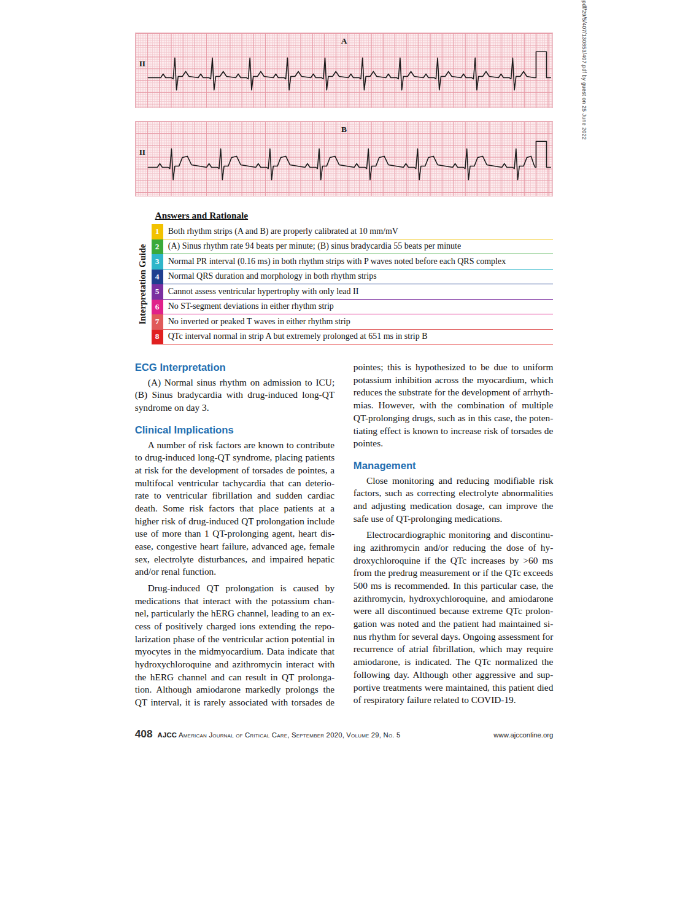Downloaded from http://aacnjournals.org/ajcconline/article-pdf/29/5/407/130853/407.pdf by guest on 25 June 2022
A II
B II
Answers and Rationale
Interpretation Guide
1
Both rhythm strips (A and B) are properly calibrated at 10 mm/mV
2
(A) Sinus rhythm rate 94 beats per minute; (B) sinus bradycardia 55 beats per minute
3
Normal PR interval (0.16 ms) in both rhythm strips with P waves noted before each QRS complex
4
Normal QRS duration and morphology in both rhythm strips
5
Cannot assess ventricular hypertrophy with only lead II
6
No ST-segment deviations in either rhythm strip
7
No inverted or peaked T waves in either rhythm strip
8
QTc interval normal in strip A but extremely prolonged at 651 ms in strip B
ECG Interpretation
(A) Normal sinus rhythm on admission to ICU; (B) Sinus bradycardia with drug-induced long-QT syndrome on day 3.
Clinical Implications
A number of risk factors are known to contribute to drug-induced long-QT syndrome, placing patients at risk for the development of torsades de pointes, a multifocal ventricular tachycardia that can deteriorate to ventricular fibrillation and sudden cardiac death. Some risk factors that place patients at a higher risk of drug-induced QT prolongation include use of more than 1 QT-prolonging agent, heart disease, congestive heart failure, advanced age, female sex, electrolyte disturbances, and impaired hepatic and/or renal function.
Drug-induced QT prolongation is caused by medications that interact with the potassium channel, particularly the hERG channel, leading to an excess of positively charged ions extending the repolarization phase of the ventricular action potential in myocytes in the midmyocardium. Data indicate that hydroxychloroquine and azithromycin interact with the hERG channel and can result in QT prolongation. Although amiodarone markedly prolongs the QT interval, it is rarely associated with torsades de pointes; this is hypothesized to be due to uniform potassium inhibition across the myocardium, which reduces the substrate for the development of arrhythmias. However, with the combination of multiple QT-prolonging drugs, such as in this case, the potentiating effect is known to increase risk of torsades de pointes.
Management
Close monitoring and reducing modifiable risk factors, such as correcting electrolyte abnormalities and adjusting medication dosage, can improve the safe use of QT-prolonging medications.
Electrocardiographic monitoring and discontinuing azithromycin and/or reducing the dose of hydroxychloroquine if the QTc increases by >60 ms from the predrug measurement or if the QTc exceeds 500 ms is recommended. In this particular case, the azithromycin, hydroxychloroquine, and amiodarone were all discontinued because extreme QTc prolongation was noted and the patient had maintained sinus rhythm for several days. Ongoing assessment for recurrence of atrial fibrillation, which may require amiodarone, is indicated. The QTc normalized the following day. Although other aggressive and supportive treatments were maintained, this patient died of respiratory failure related to COVID-19.
408 AJCC American Journal of Critical Care, September 2020, Volume 29, No. 5 www.ajcconline.org